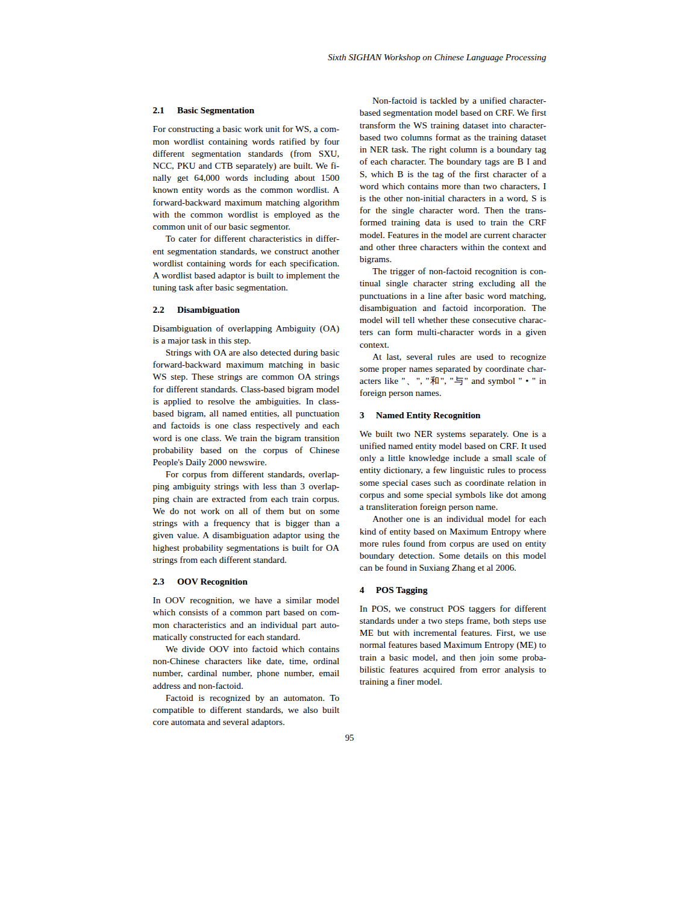Sixth SIGHAN Workshop on Chinese Language Processing
2.1 Basic Segmentation
For constructing a basic work unit for WS, a common wordlist containing words ratified by four different segmentation standards (from SXU, NCC, PKU and CTB separately) are built. We finally get 64,000 words including about 1500 known entity words as the common wordlist. A forward-backward maximum matching algorithm with the common wordlist is employed as the common unit of our basic segmentor.
To cater for different characteristics in different segmentation standards, we construct another wordlist containing words for each specification. A wordlist based adaptor is built to implement the tuning task after basic segmentation.
2.2 Disambiguation
Disambiguation of overlapping Ambiguity (OA) is a major task in this step.
Strings with OA are also detected during basic forward-backward maximum matching in basic WS step. These strings are common OA strings for different standards. Class-based bigram model is applied to resolve the ambiguities. In class-based bigram, all named entities, all punctuation and factoids is one class respectively and each word is one class. We train the bigram transition probability based on the corpus of Chinese People's Daily 2000 newswire.
For corpus from different standards, overlapping ambiguity strings with less than 3 overlapping chain are extracted from each train corpus. We do not work on all of them but on some strings with a frequency that is bigger than a given value. A disambiguation adaptor using the highest probability segmentations is built for OA strings from each different standard.
2.3 OOV Recognition
In OOV recognition, we have a similar model which consists of a common part based on common characteristics and an individual part automatically constructed for each standard.
We divide OOV into factoid which contains non-Chinese characters like date, time, ordinal number, cardinal number, phone number, email address and non-factoid.
Factoid is recognized by an automaton. To compatible to different standards, we also built core automata and several adaptors.
Non-factoid is tackled by a unified character-based segmentation model based on CRF. We first transform the WS training dataset into character-based two columns format as the training dataset in NER task. The right column is a boundary tag of each character. The boundary tags are B I and S, which B is the tag of the first character of a word which contains more than two characters, I is the other non-initial characters in a word, S is for the single character word. Then the transformed training data is used to train the CRF model. Features in the model are current character and other three characters within the context and bigrams.
The trigger of non-factoid recognition is continual single character string excluding all the punctuations in a line after basic word matching, disambiguation and factoid incorporation. The model will tell whether these consecutive characters can form multi-character words in a given context.
At last, several rules are used to recognize some proper names separated by coordinate characters like "、", "和", "与" and symbol " • " in foreign person names.
3 Named Entity Recognition
We built two NER systems separately. One is a unified named entity model based on CRF. It used only a little knowledge include a small scale of entity dictionary, a few linguistic rules to process some special cases such as coordinate relation in corpus and some special symbols like dot among a transliteration foreign person name.
Another one is an individual model for each kind of entity based on Maximum Entropy where more rules found from corpus are used on entity boundary detection. Some details on this model can be found in Suxiang Zhang et al 2006.
4 POS Tagging
In POS, we construct POS taggers for different standards under a two steps frame, both steps use ME but with incremental features. First, we use normal features based Maximum Entropy (ME) to train a basic model, and then join some probabilistic features acquired from error analysis to training a finer model.
95